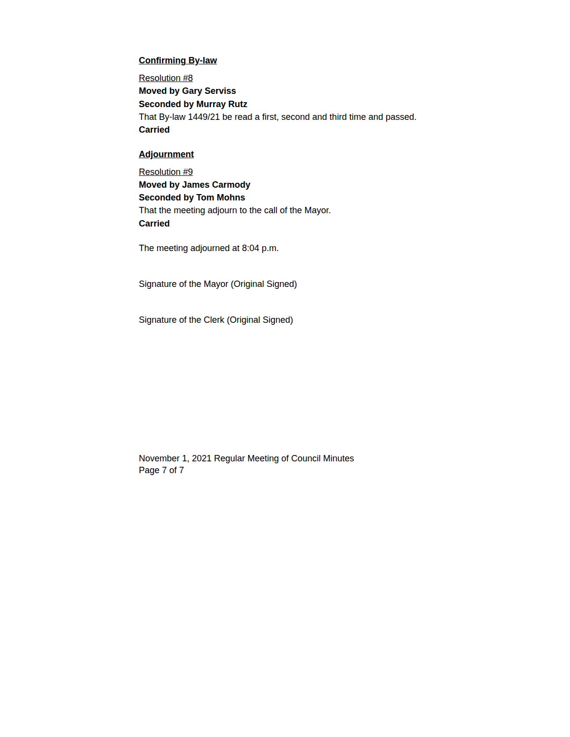Confirming By-law
Resolution #8
Moved by Gary Serviss
Seconded by Murray Rutz
That By-law 1449/21 be read a first, second and third time and passed.
Carried
Adjournment
Resolution #9
Moved by James Carmody
Seconded by Tom Mohns
That the meeting adjourn to the call of the Mayor.
Carried
The meeting adjourned at 8:04 p.m.
Signature of the Mayor (Original Signed)
Signature of the Clerk (Original Signed)
November 1, 2021 Regular Meeting of Council Minutes
Page 7 of 7